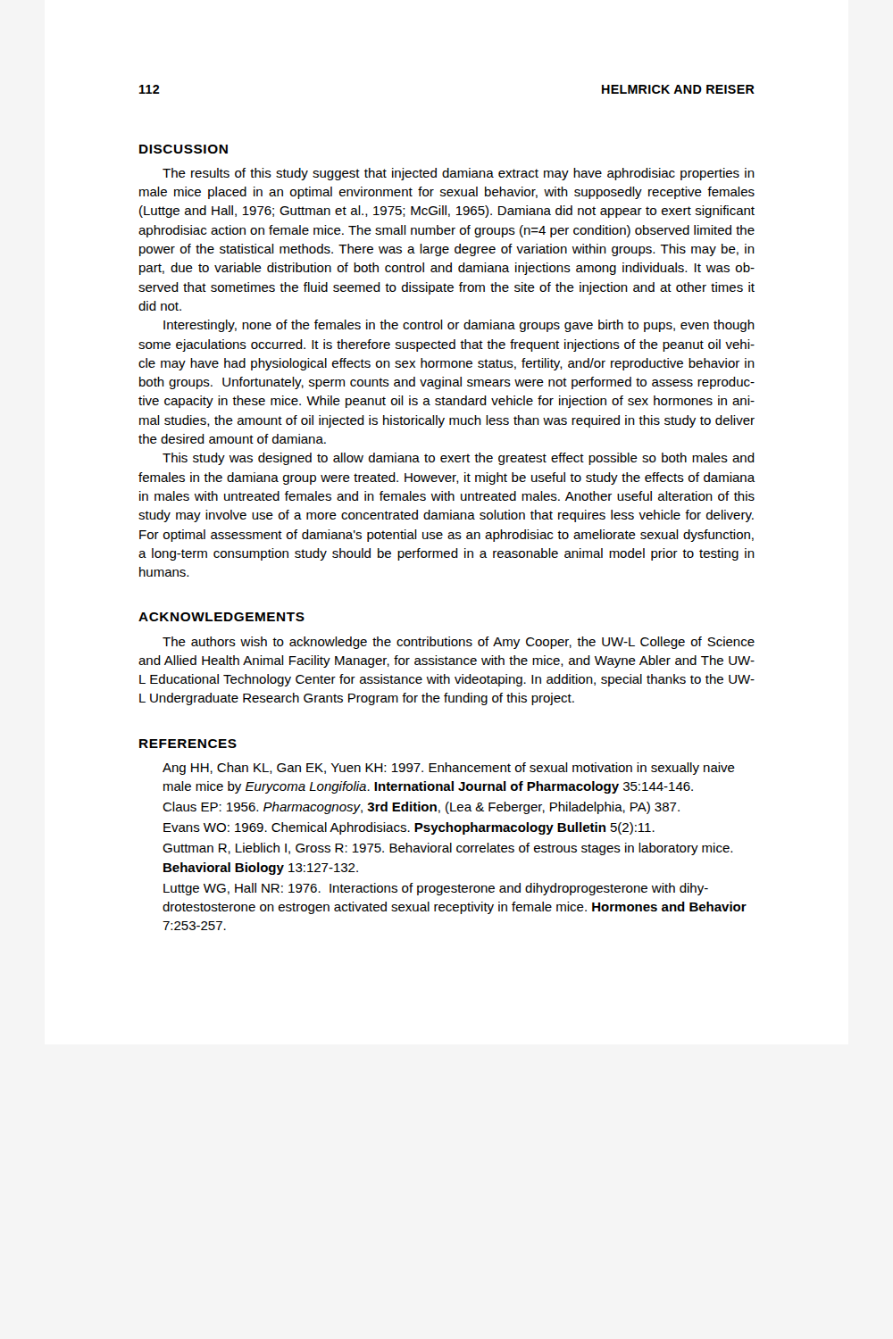112 HELMRICK AND REISER
DISCUSSION
The results of this study suggest that injected damiana extract may have aphrodisiac properties in male mice placed in an optimal environment for sexual behavior, with supposedly receptive females (Luttge and Hall, 1976; Guttman et al., 1975; McGill, 1965). Damiana did not appear to exert significant aphrodisiac action on female mice. The small number of groups (n=4 per condition) observed limited the power of the statistical methods. There was a large degree of variation within groups. This may be, in part, due to variable distribution of both control and damiana injections among individuals. It was observed that sometimes the fluid seemed to dissipate from the site of the injection and at other times it did not.
Interestingly, none of the females in the control or damiana groups gave birth to pups, even though some ejaculations occurred. It is therefore suspected that the frequent injections of the peanut oil vehicle may have had physiological effects on sex hormone status, fertility, and/or reproductive behavior in both groups. Unfortunately, sperm counts and vaginal smears were not performed to assess reproductive capacity in these mice. While peanut oil is a standard vehicle for injection of sex hormones in animal studies, the amount of oil injected is historically much less than was required in this study to deliver the desired amount of damiana.
This study was designed to allow damiana to exert the greatest effect possible so both males and females in the damiana group were treated. However, it might be useful to study the effects of damiana in males with untreated females and in females with untreated males. Another useful alteration of this study may involve use of a more concentrated damiana solution that requires less vehicle for delivery. For optimal assessment of damiana's potential use as an aphrodisiac to ameliorate sexual dysfunction, a long-term consumption study should be performed in a reasonable animal model prior to testing in humans.
ACKNOWLEDGEMENTS
The authors wish to acknowledge the contributions of Amy Cooper, the UW-L College of Science and Allied Health Animal Facility Manager, for assistance with the mice, and Wayne Abler and The UW-L Educational Technology Center for assistance with videotaping. In addition, special thanks to the UW-L Undergraduate Research Grants Program for the funding of this project.
REFERENCES
Ang HH, Chan KL, Gan EK, Yuen KH: 1997. Enhancement of sexual motivation in sexually naive male mice by Eurycoma Longifolia. International Journal of Pharmacology 35:144-146.
Claus EP: 1956. Pharmacognosy, 3rd Edition, (Lea & Feberger, Philadelphia, PA) 387.
Evans WO: 1969. Chemical Aphrodisiacs. Psychopharmacology Bulletin 5(2):11.
Guttman R, Lieblich I, Gross R: 1975. Behavioral correlates of estrous stages in laboratory mice. Behavioral Biology 13:127-132.
Luttge WG, Hall NR: 1976. Interactions of progesterone and dihydroprogesterone with dihydrotestosterone on estrogen activated sexual receptivity in female mice. Hormones and Behavior 7:253-257.